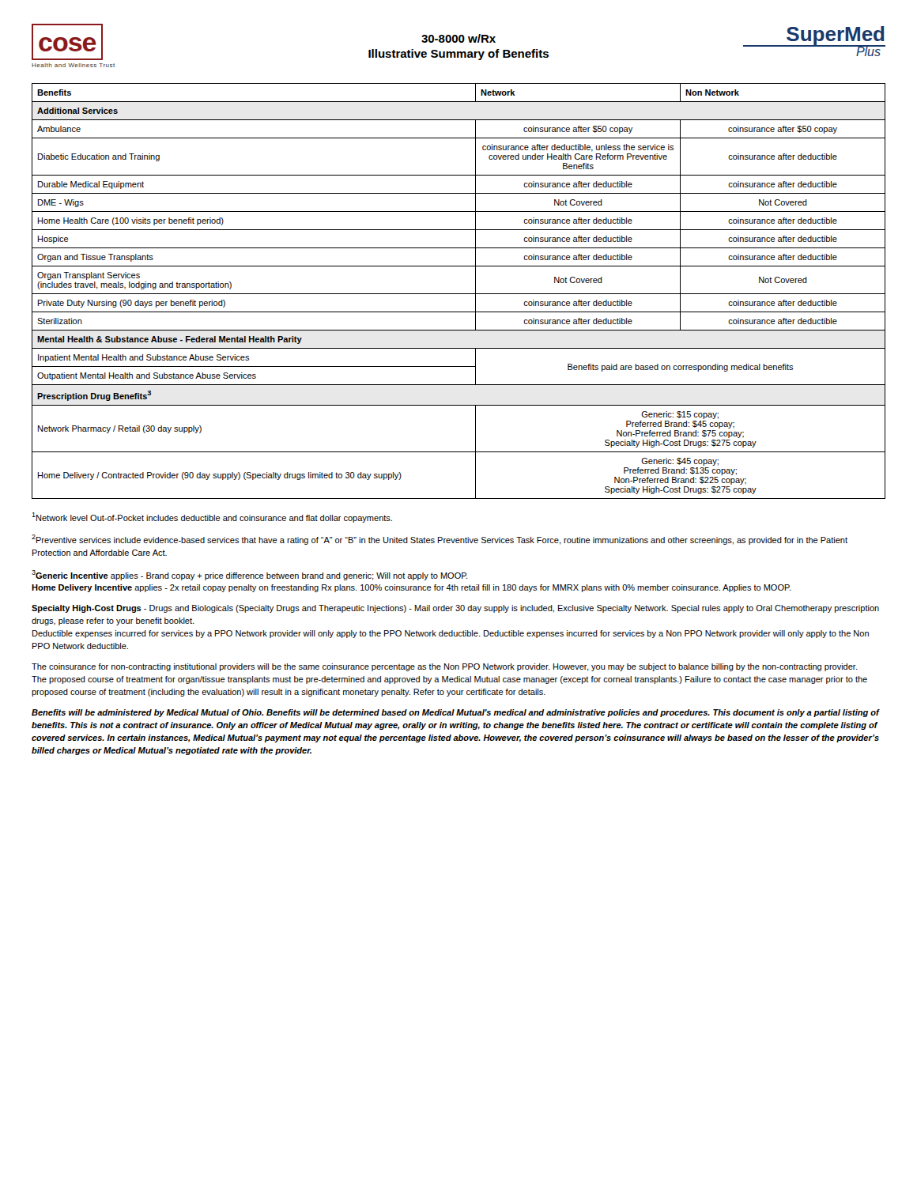cose
Health and Wellness Trust
30-8000 w/Rx
Illustrative Summary of Benefits
SuperMed
Plus
| Benefits | Network | Non Network |
| --- | --- | --- |
| Additional Services |
| Ambulance | coinsurance after $50 copay | coinsurance after $50 copay |
| Diabetic Education and Training | coinsurance after deductible, unless the service is covered under Health Care Reform Preventive Benefits | coinsurance after deductible |
| Durable Medical Equipment | coinsurance after deductible | coinsurance after deductible |
| DME - Wigs | Not Covered | Not Covered |
| Home Health Care (100 visits per benefit period) | coinsurance after deductible | coinsurance after deductible |
| Hospice | coinsurance after deductible | coinsurance after deductible |
| Organ and Tissue Transplants | coinsurance after deductible | coinsurance after deductible |
| Organ Transplant Services (includes travel, meals, lodging and transportation) | Not Covered | Not Covered |
| Private Duty Nursing (90 days per benefit period) | coinsurance after deductible | coinsurance after deductible |
| Sterilization | coinsurance after deductible | coinsurance after deductible |
| Mental Health & Substance Abuse - Federal Mental Health Parity |
| Inpatient Mental Health and Substance Abuse Services | Benefits paid are based on corresponding medical benefits |
| Outpatient Mental Health and Substance Abuse Services |
| Prescription Drug Benefits 3 |
| Network Pharmacy / Retail (30 day supply) | Generic: $15 copay; Preferred Brand: $45 copay; Non-Preferred Brand: $75 copay; Specialty High-Cost Drugs: $275 copay |
| Home Delivery / Contracted Provider (90 day supply) (Specialty drugs limited to 30 day supply) | Generic: $45 copay; Preferred Brand: $135 copay; Non-Preferred Brand: $225 copay; Specialty High-Cost Drugs: $275 copay |
1Network level Out-of-Pocket includes deductible and coinsurance and flat dollar copayments.
2Preventive services include evidence-based services that have a rating of “A” or “B” in the United States Preventive Services Task Force, routine immunizations and other screenings, as provided for in the Patient Protection and Affordable Care Act.
3Generic Incentive applies - Brand copay + price difference between brand and generic; Will not apply to MOOP.
Home Delivery Incentive applies - 2x retail copay penalty on freestanding Rx plans. 100% coinsurance for 4th retail fill in 180 days for MMRX plans with 0% member coinsurance. Applies to MOOP.
Specialty High-Cost Drugs - Drugs and Biologicals (Specialty Drugs and Therapeutic Injections) - Mail order 30 day supply is included, Exclusive Specialty Network. Special rules apply to Oral Chemotherapy prescription drugs, please refer to your benefit booklet.
Deductible expenses incurred for services by a PPO Network provider will only apply to the PPO Network deductible. Deductible expenses incurred for services by a Non PPO Network provider will only apply to the Non PPO Network deductible.
The coinsurance for non-contracting institutional providers will be the same coinsurance percentage as the Non PPO Network provider. However, you may be subject to balance billing by the non-contracting provider.
The proposed course of treatment for organ/tissue transplants must be pre-determined and approved by a Medical Mutual case manager (except for corneal transplants.) Failure to contact the case manager prior to the proposed course of treatment (including the evaluation) will result in a significant monetary penalty. Refer to your certificate for details.
Benefits will be administered by Medical Mutual of Ohio. Benefits will be determined based on Medical Mutual's medical and administrative policies and procedures. This document is only a partial listing of benefits. This is not a contract of insurance. Only an officer of Medical Mutual may agree, orally or in writing, to change the benefits listed here. The contract or certificate will contain the complete listing of covered services. In certain instances, Medical Mutual’s payment may not equal the percentage listed above. However, the covered person’s coinsurance will always be based on the lesser of the provider’s billed charges or Medical Mutual’s negotiated rate with the provider.